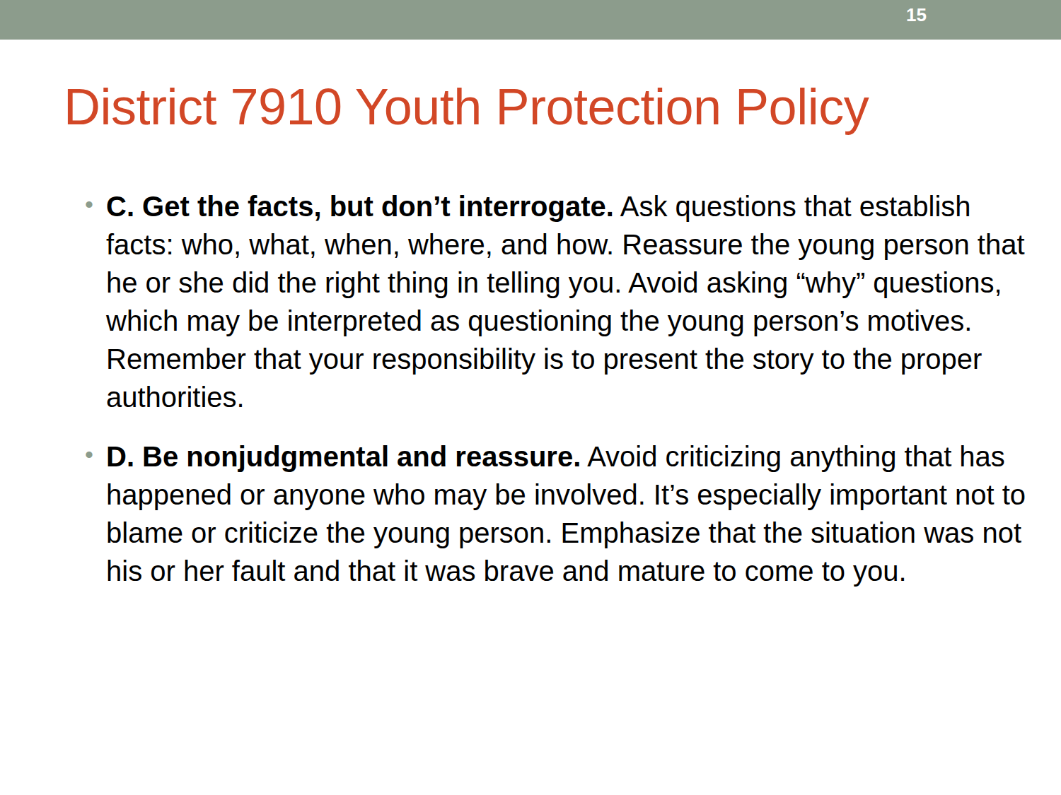15
District 7910 Youth Protection Policy
C. Get the facts, but don’t interrogate. Ask questions that establish facts: who, what, when, where, and how. Reassure the young person that he or she did the right thing in telling you. Avoid asking “why” questions, which may be interpreted as questioning the young person’s motives. Remember that your responsibility is to present the story to the proper authorities.
D. Be nonjudgmental and reassure. Avoid criticizing anything that has happened or anyone who may be involved. It’s especially important not to blame or criticize the young person. Emphasize that the situation was not his or her fault and that it was brave and mature to come to you.